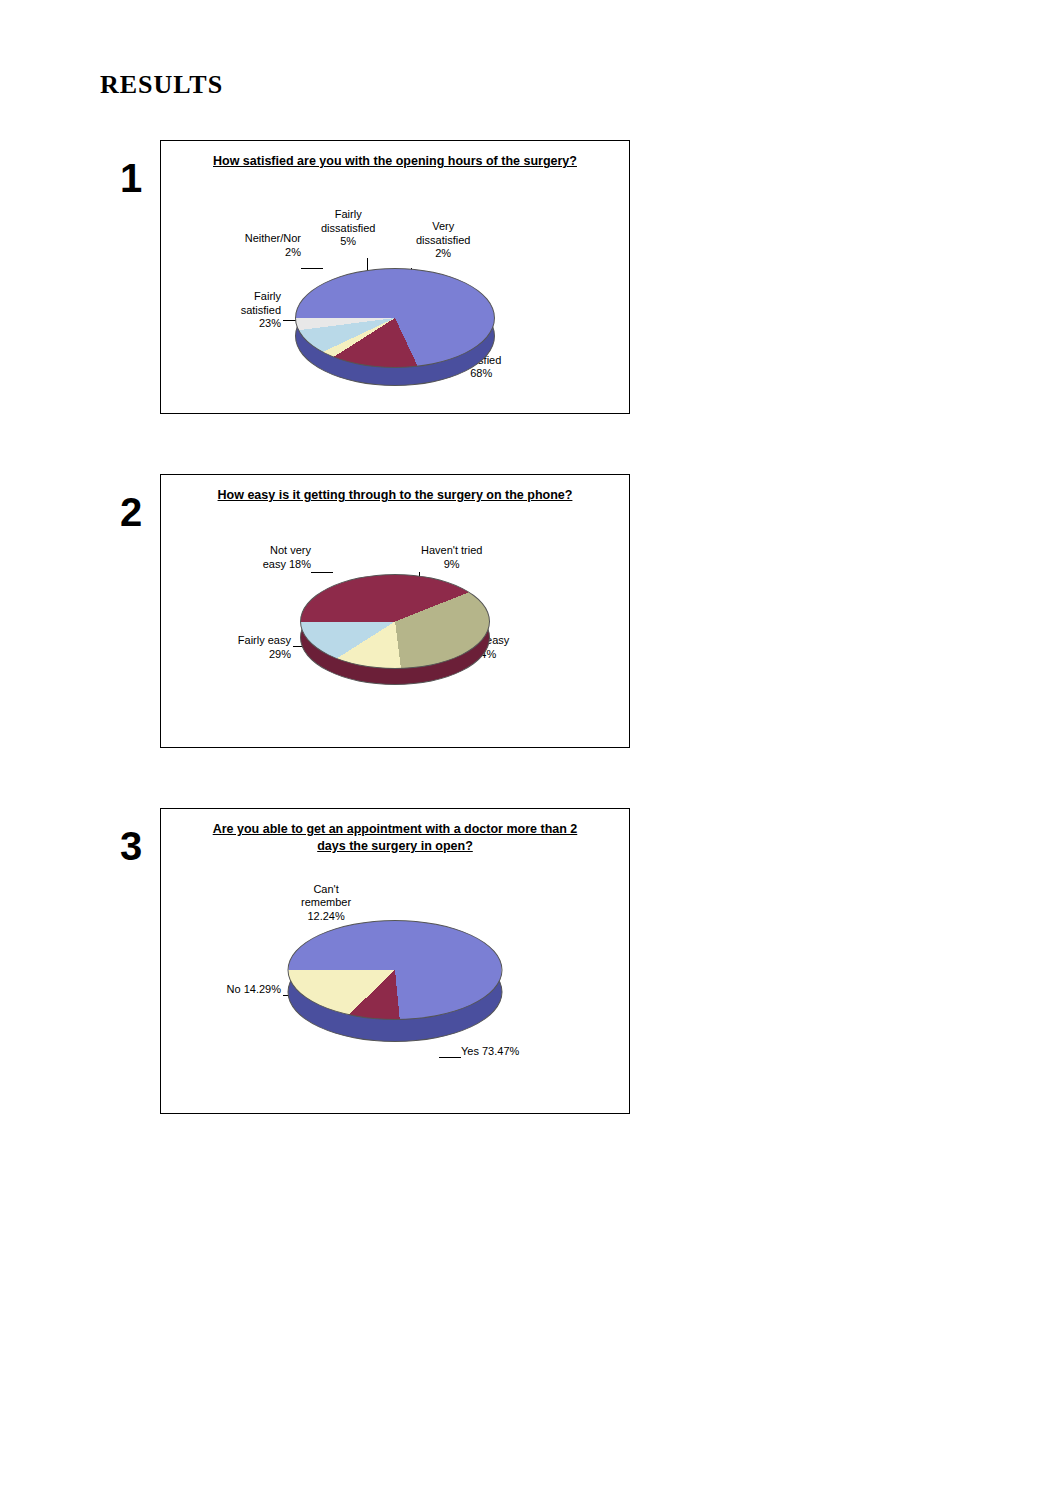RESULTS
1
How satisfied are you with the opening hours of the surgery?
Fairly
dissatisfied
5%
Very
dissatisfied
2%
Neither/Nor
2%
Fairly
satisfied
23%
Very
satisfied
68%
2
How easy is it getting through to the surgery on the phone?
Not very
easy 18%
Haven't tried
9%
Fairly easy
29%
Very easy
44%
3
Are you able to get an appointment with a doctor more than 2 days the surgery in open?
Can't
remember
12.24%
No 14.29%
Yes 73.47%